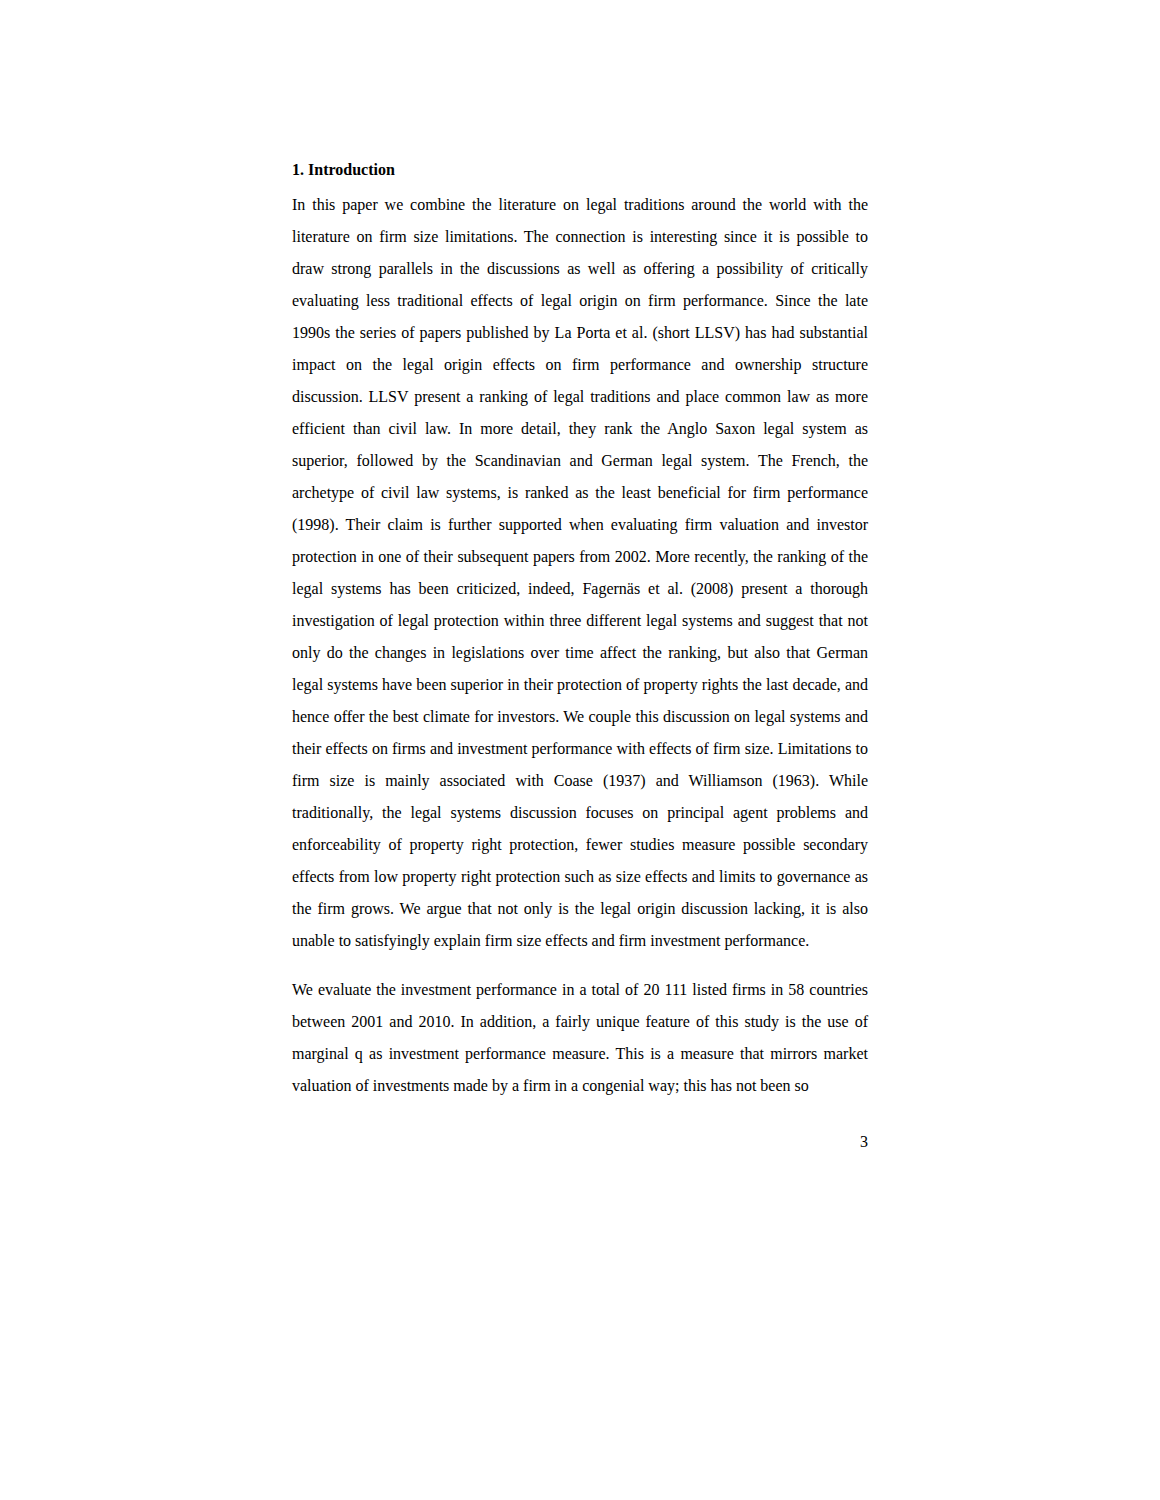1. Introduction
In this paper we combine the literature on legal traditions around the world with the literature on firm size limitations. The connection is interesting since it is possible to draw strong parallels in the discussions as well as offering a possibility of critically evaluating less traditional effects of legal origin on firm performance. Since the late 1990s the series of papers published by La Porta et al. (short LLSV) has had substantial impact on the legal origin effects on firm performance and ownership structure discussion. LLSV present a ranking of legal traditions and place common law as more efficient than civil law. In more detail, they rank the Anglo Saxon legal system as superior, followed by the Scandinavian and German legal system. The French, the archetype of civil law systems, is ranked as the least beneficial for firm performance (1998). Their claim is further supported when evaluating firm valuation and investor protection in one of their subsequent papers from 2002. More recently, the ranking of the legal systems has been criticized, indeed, Fagernäs et al. (2008) present a thorough investigation of legal protection within three different legal systems and suggest that not only do the changes in legislations over time affect the ranking, but also that German legal systems have been superior in their protection of property rights the last decade, and hence offer the best climate for investors. We couple this discussion on legal systems and their effects on firms and investment performance with effects of firm size. Limitations to firm size is mainly associated with Coase (1937) and Williamson (1963). While traditionally, the legal systems discussion focuses on principal agent problems and enforceability of property right protection, fewer studies measure possible secondary effects from low property right protection such as size effects and limits to governance as the firm grows. We argue that not only is the legal origin discussion lacking, it is also unable to satisfyingly explain firm size effects and firm investment performance.
We evaluate the investment performance in a total of 20 111 listed firms in 58 countries between 2001 and 2010. In addition, a fairly unique feature of this study is the use of marginal q as investment performance measure. This is a measure that mirrors market valuation of investments made by a firm in a congenial way; this has not been so
3